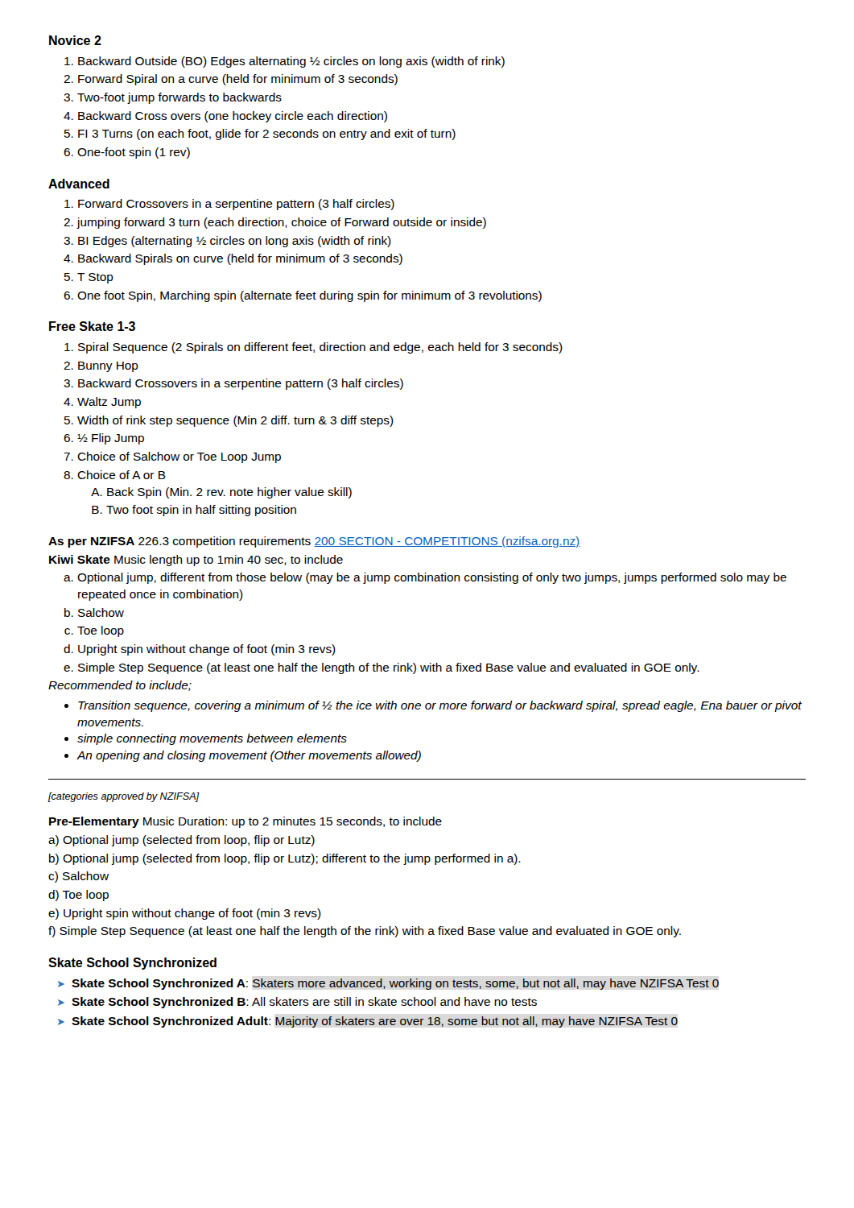Novice 2
Backward Outside (BO) Edges alternating ½ circles on long axis (width of rink)
Forward Spiral on a curve (held for minimum of 3 seconds)
Two-foot jump forwards to backwards
Backward Cross overs (one hockey circle each direction)
FI 3 Turns (on each foot, glide for 2 seconds on entry and exit of turn)
One-foot spin (1 rev)
Advanced
Forward Crossovers in a serpentine pattern (3 half circles)
jumping forward 3 turn (each direction, choice of Forward outside or inside)
BI Edges (alternating ½ circles on long axis (width of rink)
Backward Spirals on curve (held for minimum of 3 seconds)
T Stop
One foot Spin, Marching spin (alternate feet during spin for minimum of 3 revolutions)
Free Skate 1-3
Spiral Sequence (2 Spirals on different feet, direction and edge, each held for 3 seconds)
Bunny Hop
Backward Crossovers in a serpentine pattern (3 half circles)
Waltz Jump
Width of rink step sequence (Min 2 diff. turn & 3 diff steps)
½ Flip Jump
Choice of Salchow or Toe Loop Jump
Choice of A or B
Back Spin (Min. 2 rev. note higher value skill)
Two foot spin in half sitting position
As per NZIFSA 226.3 competition requirements 200 SECTION - COMPETITIONS (nzifsa.org.nz)
Kiwi Skate Music length up to 1min 40 sec, to include
Optional jump, different from those below (may be a jump combination consisting of only two jumps, jumps performed solo may be repeated once in combination)
Salchow
Toe loop
Upright spin without change of foot (min 3 revs)
Simple Step Sequence (at least one half the length of the rink) with a fixed Base value and evaluated in GOE only.
Recommended to include;
Transition sequence, covering a minimum of ½ the ice with one or more forward or backward spiral, spread eagle, Ena bauer or pivot movements.
simple connecting movements between elements
An opening and closing movement (Other movements allowed)
[categories approved by NZIFSA]
Pre-Elementary Music Duration: up to 2 minutes 15 seconds, to include
a) Optional jump (selected from loop, flip or Lutz)
b) Optional jump (selected from loop, flip or Lutz); different to the jump performed in a).
c) Salchow
d) Toe loop
e) Upright spin without change of foot (min 3 revs)
f) Simple Step Sequence (at least one half the length of the rink) with a fixed Base value and evaluated in GOE only.
Skate School Synchronized
Skate School Synchronized A: Skaters more advanced, working on tests, some, but not all, may have NZIFSA Test 0
Skate School Synchronized B: All skaters are still in skate school and have no tests
Skate School Synchronized Adult: Majority of skaters are over 18, some but not all, may have NZIFSA Test 0